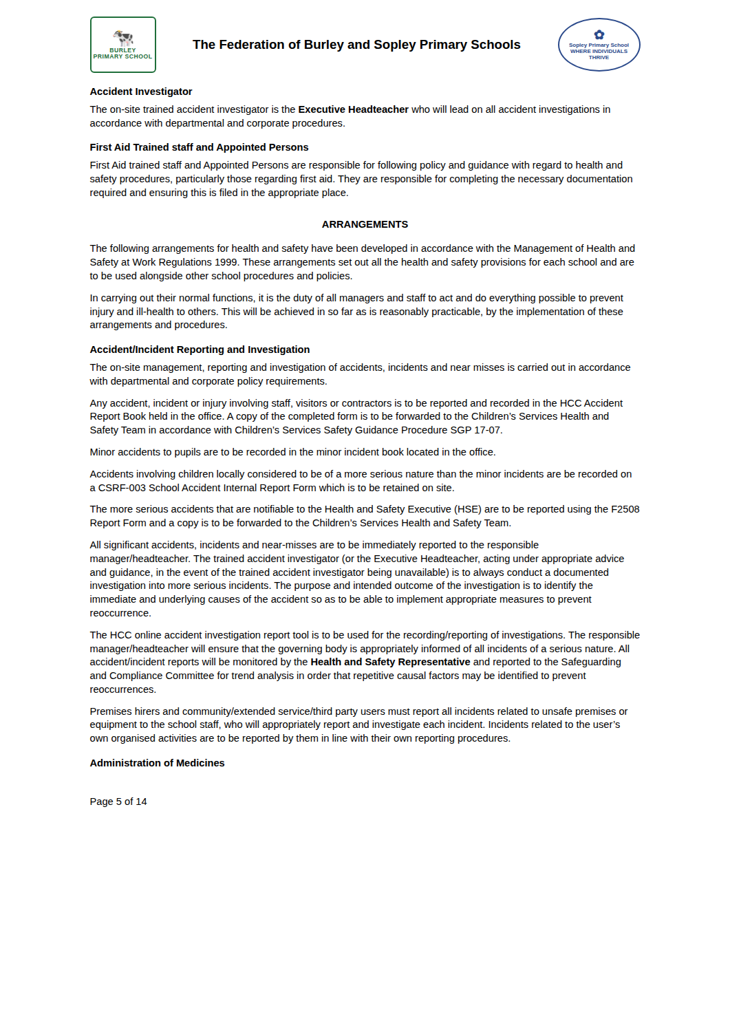🐄 BURLEY PRIMARY SCHOOL
The Federation of Burley and Sopley Primary Schools
✿ Sopley Primary School WHERE INDIVIDUALS THRIVE
Accident Investigator
The on-site trained accident investigator is the Executive Headteacher who will lead on all accident investigations in accordance with departmental and corporate procedures.
First Aid Trained staff and Appointed Persons
First Aid trained staff and Appointed Persons are responsible for following policy and guidance with regard to health and safety procedures, particularly those regarding first aid. They are responsible for completing the necessary documentation required and ensuring this is filed in the appropriate place.
ARRANGEMENTS
The following arrangements for health and safety have been developed in accordance with the Management of Health and Safety at Work Regulations 1999. These arrangements set out all the health and safety provisions for each school and are to be used alongside other school procedures and policies.
In carrying out their normal functions, it is the duty of all managers and staff to act and do everything possible to prevent injury and ill-health to others. This will be achieved in so far as is reasonably practicable, by the implementation of these arrangements and procedures.
Accident/Incident Reporting and Investigation
The on-site management, reporting and investigation of accidents, incidents and near misses is carried out in accordance with departmental and corporate policy requirements.
Any accident, incident or injury involving staff, visitors or contractors is to be reported and recorded in the HCC Accident Report Book held in the office. A copy of the completed form is to be forwarded to the Children’s Services Health and Safety Team in accordance with Children’s Services Safety Guidance Procedure SGP 17-07.
Minor accidents to pupils are to be recorded in the minor incident book located in the office.
Accidents involving children locally considered to be of a more serious nature than the minor incidents are be recorded on a CSRF-003 School Accident Internal Report Form which is to be retained on site.
The more serious accidents that are notifiable to the Health and Safety Executive (HSE) are to be reported using the F2508 Report Form and a copy is to be forwarded to the Children’s Services Health and Safety Team.
All significant accidents, incidents and near-misses are to be immediately reported to the responsible manager/headteacher. The trained accident investigator (or the Executive Headteacher, acting under appropriate advice and guidance, in the event of the trained accident investigator being unavailable) is to always conduct a documented investigation into more serious incidents. The purpose and intended outcome of the investigation is to identify the immediate and underlying causes of the accident so as to be able to implement appropriate measures to prevent reoccurrence.
The HCC online accident investigation report tool is to be used for the recording/reporting of investigations. The responsible manager/headteacher will ensure that the governing body is appropriately informed of all incidents of a serious nature. All accident/incident reports will be monitored by the Health and Safety Representative and reported to the Safeguarding and Compliance Committee for trend analysis in order that repetitive causal factors may be identified to prevent reoccurrences.
Premises hirers and community/extended service/third party users must report all incidents related to unsafe premises or equipment to the school staff, who will appropriately report and investigate each incident. Incidents related to the user’s own organised activities are to be reported by them in line with their own reporting procedures.
Administration of Medicines
Page 5 of 14